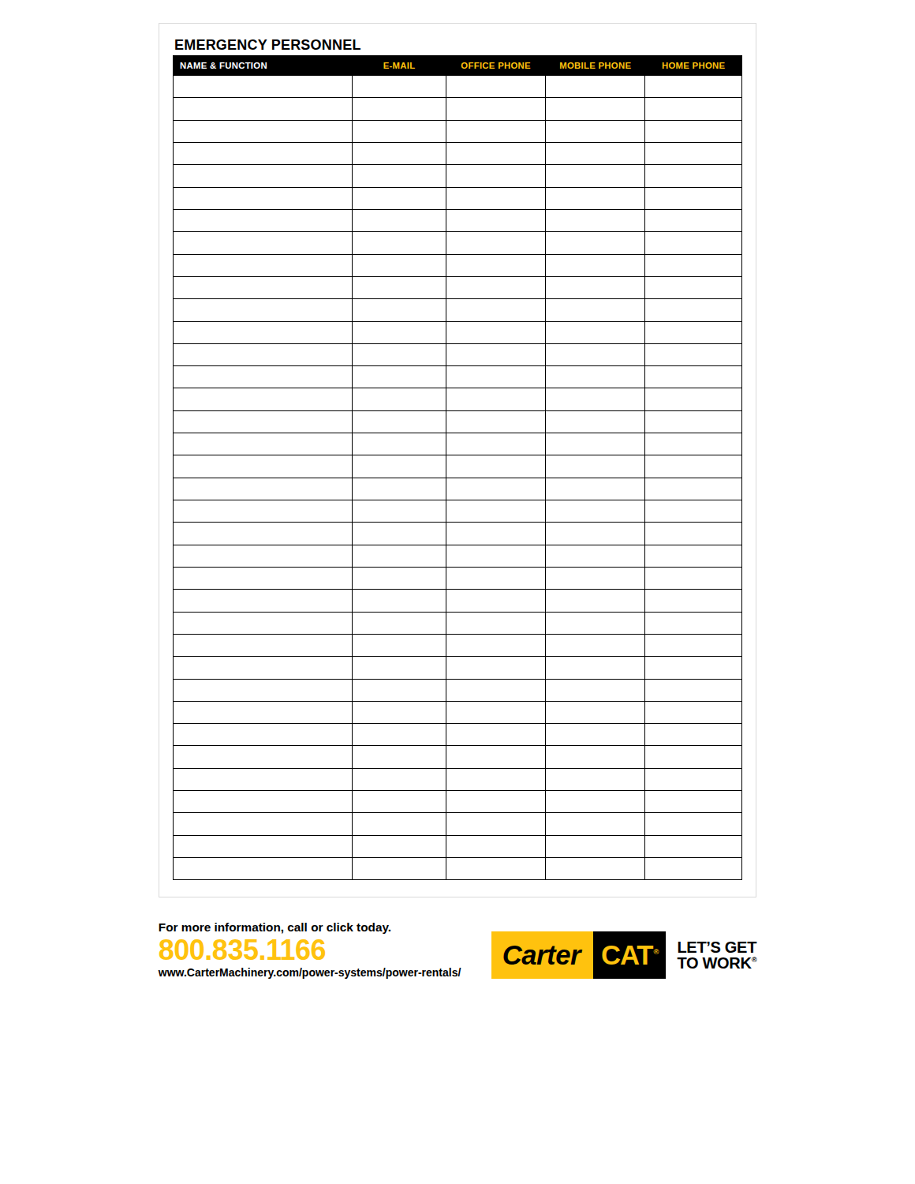Emergency Personnel
| Name & Function | E-Mail | Office Phone | Mobile Phone | Home Phone |
| --- | --- | --- | --- | --- |
For more information, call or click today.
800.835.1166
www.CarterMachinery.com/power-systems/power-rentals/
Carter
CAT®
LET’S GET
TO WORK®